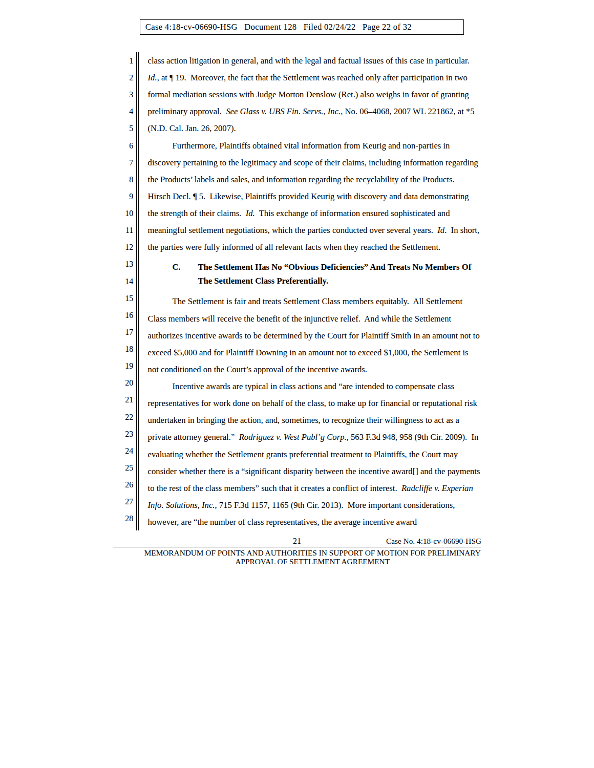Case 4:18-cv-06690-HSG Document 128 Filed 02/24/22 Page 22 of 32
1
2
3
4
5
6
7
8
9
10
11
12
13
14
15
16
17
18
19
20
21
22
23
24
25
26
27
28
class action litigation in general, and with the legal and factual issues of this case in particular. Id., at ¶ 19. Moreover, the fact that the Settlement was reached only after participation in two formal mediation sessions with Judge Morton Denslow (Ret.) also weighs in favor of granting preliminary approval. See Glass v. UBS Fin. Servs., Inc., No. 06–4068, 2007 WL 221862, at *5 (N.D. Cal. Jan. 26, 2007).
Furthermore, Plaintiffs obtained vital information from Keurig and non-parties in discovery pertaining to the legitimacy and scope of their claims, including information regarding the Products’ labels and sales, and information regarding the recyclability of the Products. Hirsch Decl. ¶ 5. Likewise, Plaintiffs provided Keurig with discovery and data demonstrating the strength of their claims. Id. This exchange of information ensured sophisticated and meaningful settlement negotiations, which the parties conducted over several years. Id. In short, the parties were fully informed of all relevant facts when they reached the Settlement.
C.
The Settlement Has No “Obvious Deficiencies” And Treats No Members Of The Settlement Class Preferentially.
The Settlement is fair and treats Settlement Class members equitably. All Settlement Class members will receive the benefit of the injunctive relief. And while the Settlement authorizes incentive awards to be determined by the Court for Plaintiff Smith in an amount not to exceed $5,000 and for Plaintiff Downing in an amount not to exceed $1,000, the Settlement is not conditioned on the Court’s approval of the incentive awards.
Incentive awards are typical in class actions and “are intended to compensate class representatives for work done on behalf of the class, to make up for financial or reputational risk undertaken in bringing the action, and, sometimes, to recognize their willingness to act as a private attorney general.” Rodriguez v. West Publ’g Corp., 563 F.3d 948, 958 (9th Cir. 2009). In evaluating whether the Settlement grants preferential treatment to Plaintiffs, the Court may consider whether there is a “significant disparity between the incentive award[] and the payments to the rest of the class members” such that it creates a conflict of interest. Radcliffe v. Experian Info. Solutions, Inc., 715 F.3d 1157, 1165 (9th Cir. 2013). More important considerations, however, are “the number of class representatives, the average incentive award
21Case No. 4:18-cv-06690-HSG
Memorandum of Points and Authorities in Support of Motion for Preliminary
Approval of Settlement Agreement